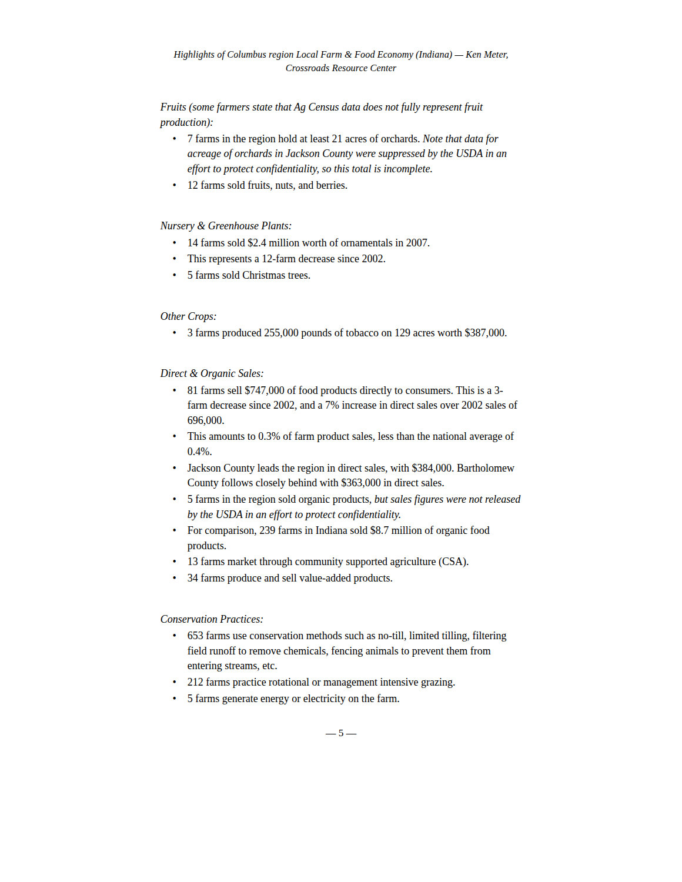Highlights of Columbus region Local Farm & Food Economy (Indiana) — Ken Meter, Crossroads Resource Center
Fruits (some farmers state that Ag Census data does not fully represent fruit production):
7 farms in the region hold at least 21 acres of orchards. Note that data for acreage of orchards in Jackson County were suppressed by the USDA in an effort to protect confidentiality, so this total is incomplete.
12 farms sold fruits, nuts, and berries.
Nursery & Greenhouse Plants:
14 farms sold $2.4 million worth of ornamentals in 2007.
This represents a 12-farm decrease since 2002.
5 farms sold Christmas trees.
Other Crops:
3 farms produced 255,000 pounds of tobacco on 129 acres worth $387,000.
Direct & Organic Sales:
81 farms sell $747,000 of food products directly to consumers. This is a 3-farm decrease since 2002, and a 7% increase in direct sales over 2002 sales of 696,000.
This amounts to 0.3% of farm product sales, less than the national average of 0.4%.
Jackson County leads the region in direct sales, with $384,000. Bartholomew County follows closely behind with $363,000 in direct sales.
5 farms in the region sold organic products, but sales figures were not released by the USDA in an effort to protect confidentiality.
For comparison, 239 farms in Indiana sold $8.7 million of organic food products.
13 farms market through community supported agriculture (CSA).
34 farms produce and sell value-added products.
Conservation Practices:
653 farms use conservation methods such as no-till, limited tilling, filtering field runoff to remove chemicals, fencing animals to prevent them from entering streams, etc.
212 farms practice rotational or management intensive grazing.
5 farms generate energy or electricity on the farm.
— 5 —